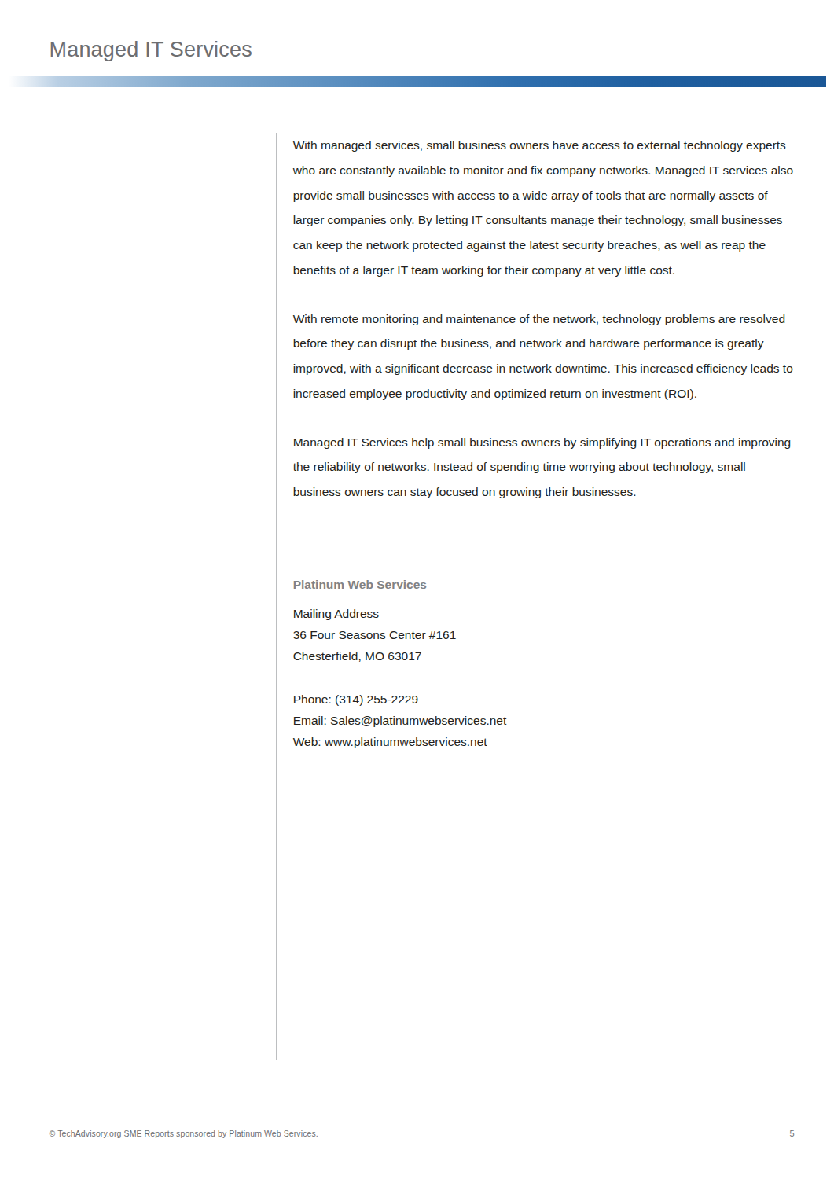Managed IT Services
With managed services, small business owners have access to external technology experts who are constantly available to monitor and fix company networks. Managed IT services also provide small businesses with access to a wide array of tools that are normally assets of larger companies only. By letting IT consultants manage their technology, small businesses can keep the network protected against the latest security breaches, as well as reap the benefits of a larger IT team working for their company at very little cost.
With remote monitoring and maintenance of the network, technology problems are resolved before they can disrupt the business, and network and hardware performance is greatly improved, with a significant decrease in network downtime. This increased efficiency leads to increased employee productivity and optimized return on investment (ROI).
Managed IT Services help small business owners by simplifying IT operations and improving the reliability of networks. Instead of spending time worrying about technology, small business owners can stay focused on growing their businesses.
Platinum Web Services
Mailing Address
36 Four Seasons Center #161
Chesterfield, MO 63017
Phone: (314) 255-2229
Email: Sales@platinumwebservices.net
Web: www.platinumwebservices.net
© TechAdvisory.org SME Reports sponsored by Platinum Web Services.
5